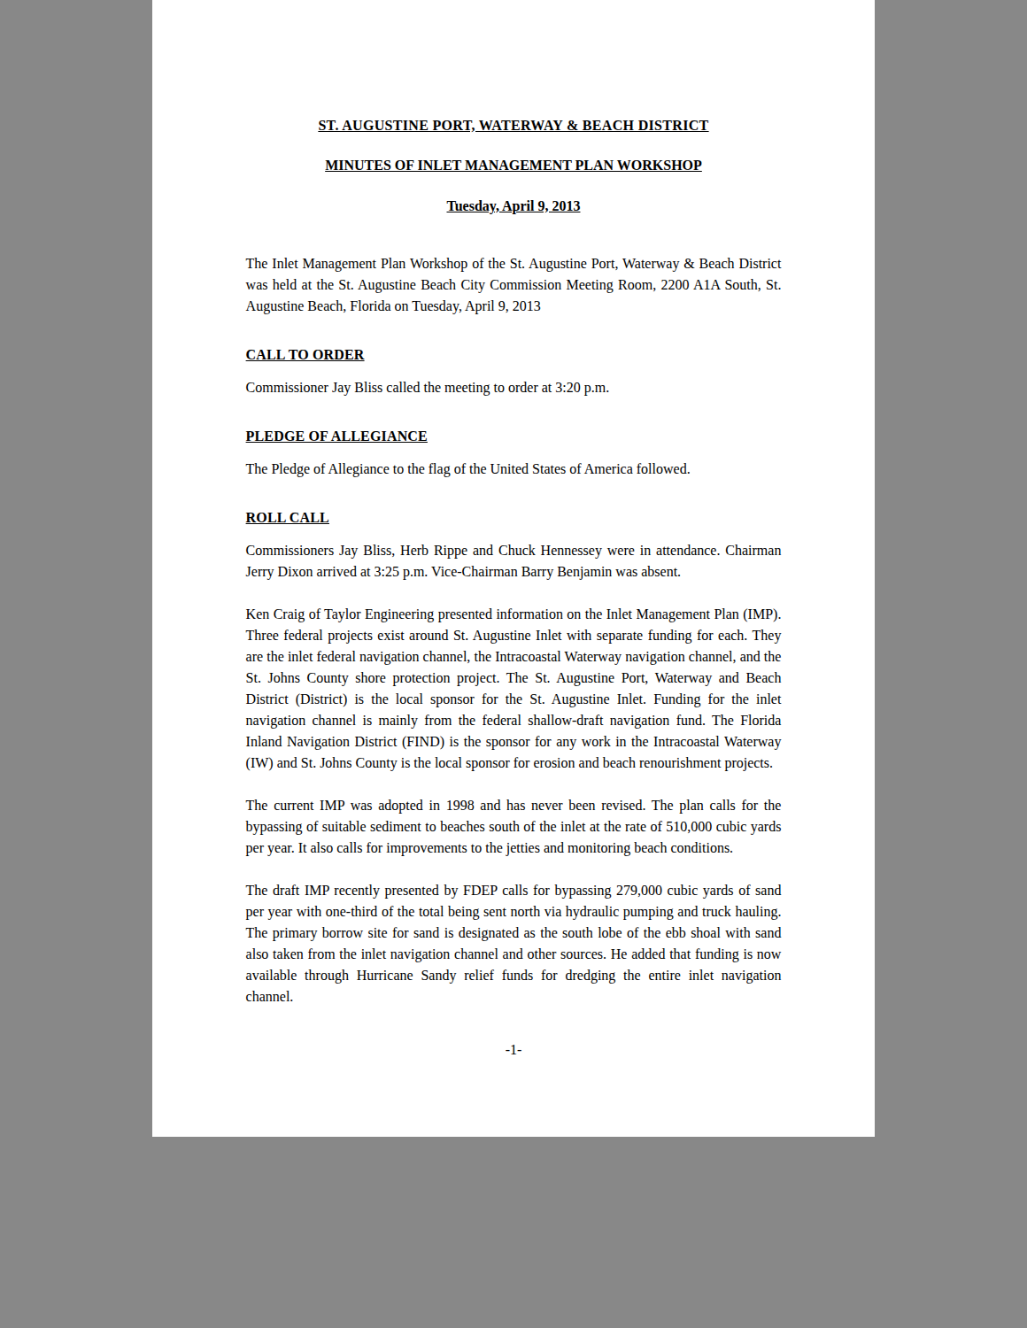ST. AUGUSTINE PORT, WATERWAY & BEACH DISTRICT
MINUTES OF INLET MANAGEMENT PLAN WORKSHOP
Tuesday, April 9, 2013
The Inlet Management Plan Workshop of the St. Augustine Port, Waterway & Beach District was held at the St. Augustine Beach City Commission Meeting Room, 2200 A1A South, St. Augustine Beach, Florida on Tuesday, April 9, 2013
CALL TO ORDER
Commissioner Jay Bliss called the meeting to order at 3:20 p.m.
PLEDGE OF ALLEGIANCE
The Pledge of Allegiance to the flag of the United States of America followed.
ROLL CALL
Commissioners Jay Bliss, Herb Rippe and Chuck Hennessey were in attendance. Chairman Jerry Dixon arrived at 3:25 p.m. Vice-Chairman Barry Benjamin was absent.
Ken Craig of Taylor Engineering presented information on the Inlet Management Plan (IMP). Three federal projects exist around St. Augustine Inlet with separate funding for each. They are the inlet federal navigation channel, the Intracoastal Waterway navigation channel, and the St. Johns County shore protection project. The St. Augustine Port, Waterway and Beach District (District) is the local sponsor for the St. Augustine Inlet. Funding for the inlet navigation channel is mainly from the federal shallow-draft navigation fund. The Florida Inland Navigation District (FIND) is the sponsor for any work in the Intracoastal Waterway (IW) and St. Johns County is the local sponsor for erosion and beach renourishment projects.
The current IMP was adopted in 1998 and has never been revised. The plan calls for the bypassing of suitable sediment to beaches south of the inlet at the rate of 510,000 cubic yards per year. It also calls for improvements to the jetties and monitoring beach conditions.
The draft IMP recently presented by FDEP calls for bypassing 279,000 cubic yards of sand per year with one-third of the total being sent north via hydraulic pumping and truck hauling. The primary borrow site for sand is designated as the south lobe of the ebb shoal with sand also taken from the inlet navigation channel and other sources. He added that funding is now available through Hurricane Sandy relief funds for dredging the entire inlet navigation channel.
-1-